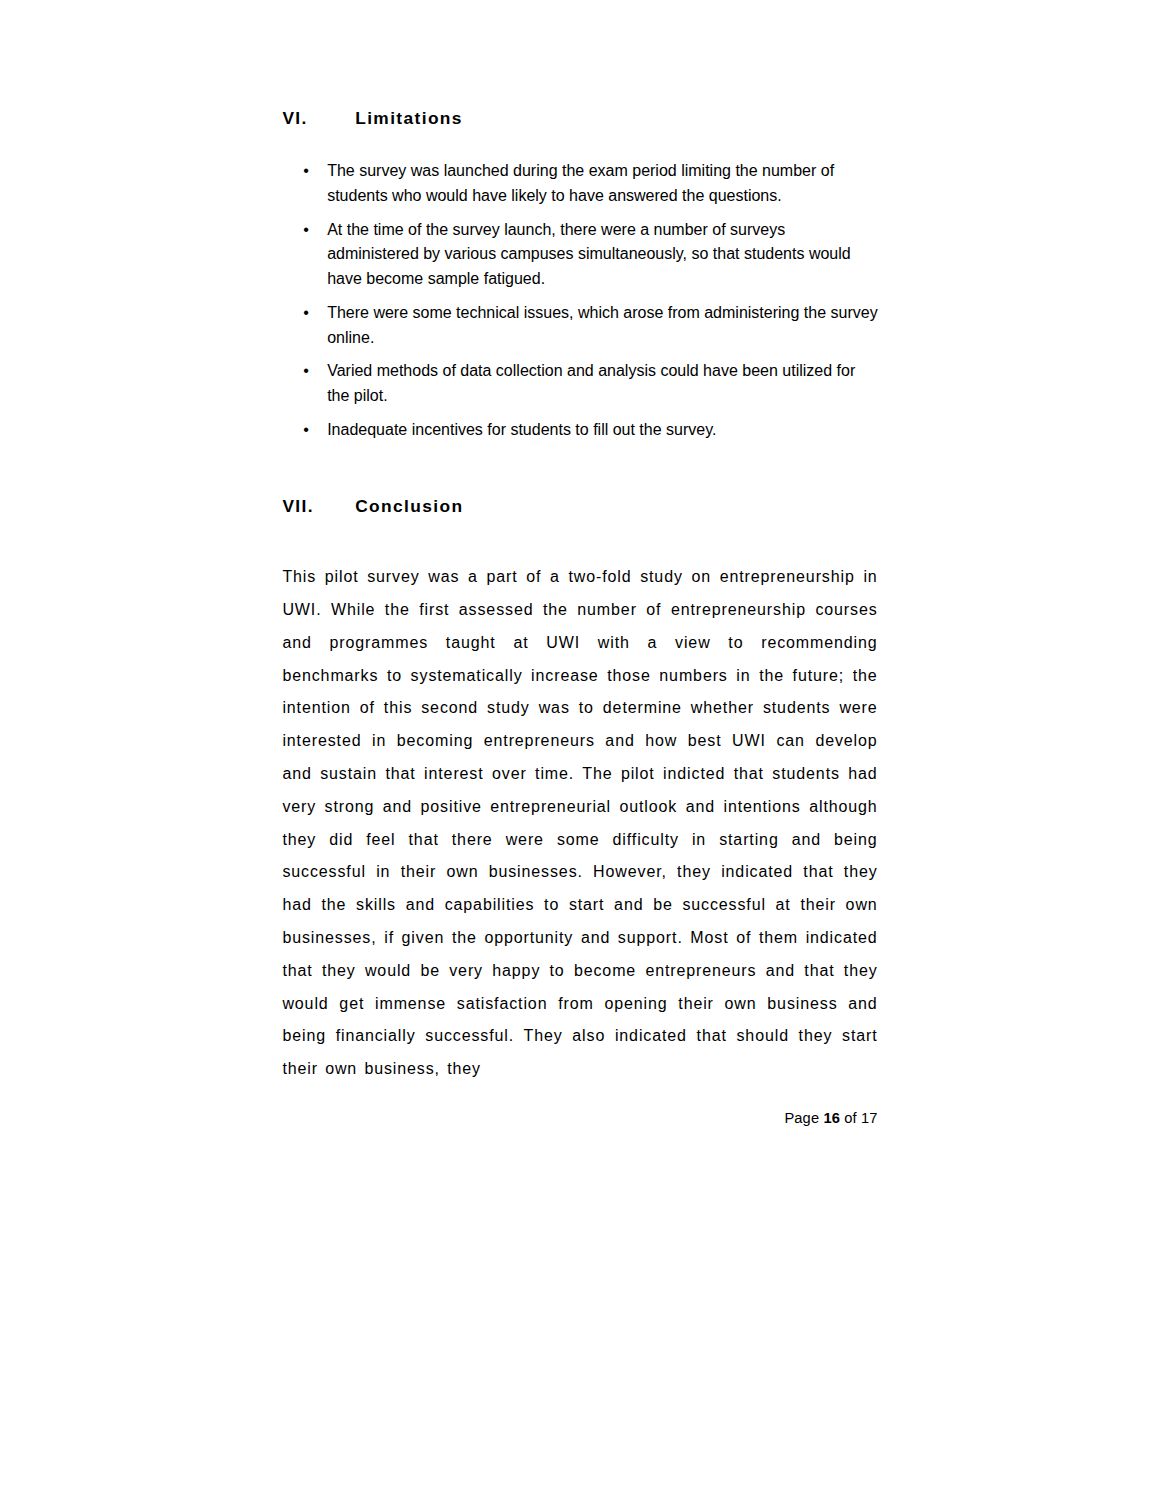VI. Limitations
The survey was launched during the exam period limiting the number of students who would have likely to have answered the questions.
At the time of the survey launch, there were a number of surveys administered by various campuses simultaneously, so that students would have become sample fatigued.
There were some technical issues, which arose from administering the survey online.
Varied methods of data collection and analysis could have been utilized for the pilot.
Inadequate incentives for students to fill out the survey.
VII. Conclusion
This pilot survey was a part of a two-fold study on entrepreneurship in UWI. While the first assessed the number of entrepreneurship courses and programmes taught at UWI with a view to recommending benchmarks to systematically increase those numbers in the future; the intention of this second study was to determine whether students were interested in becoming entrepreneurs and how best UWI can develop and sustain that interest over time. The pilot indicted that students had very strong and positive entrepreneurial outlook and intentions although they did feel that there were some difficulty in starting and being successful in their own businesses. However, they indicated that they had the skills and capabilities to start and be successful at their own businesses, if given the opportunity and support. Most of them indicated that they would be very happy to become entrepreneurs and that they would get immense satisfaction from opening their own business and being financially successful. They also indicated that should they start their own business, they
Page 16 of 17